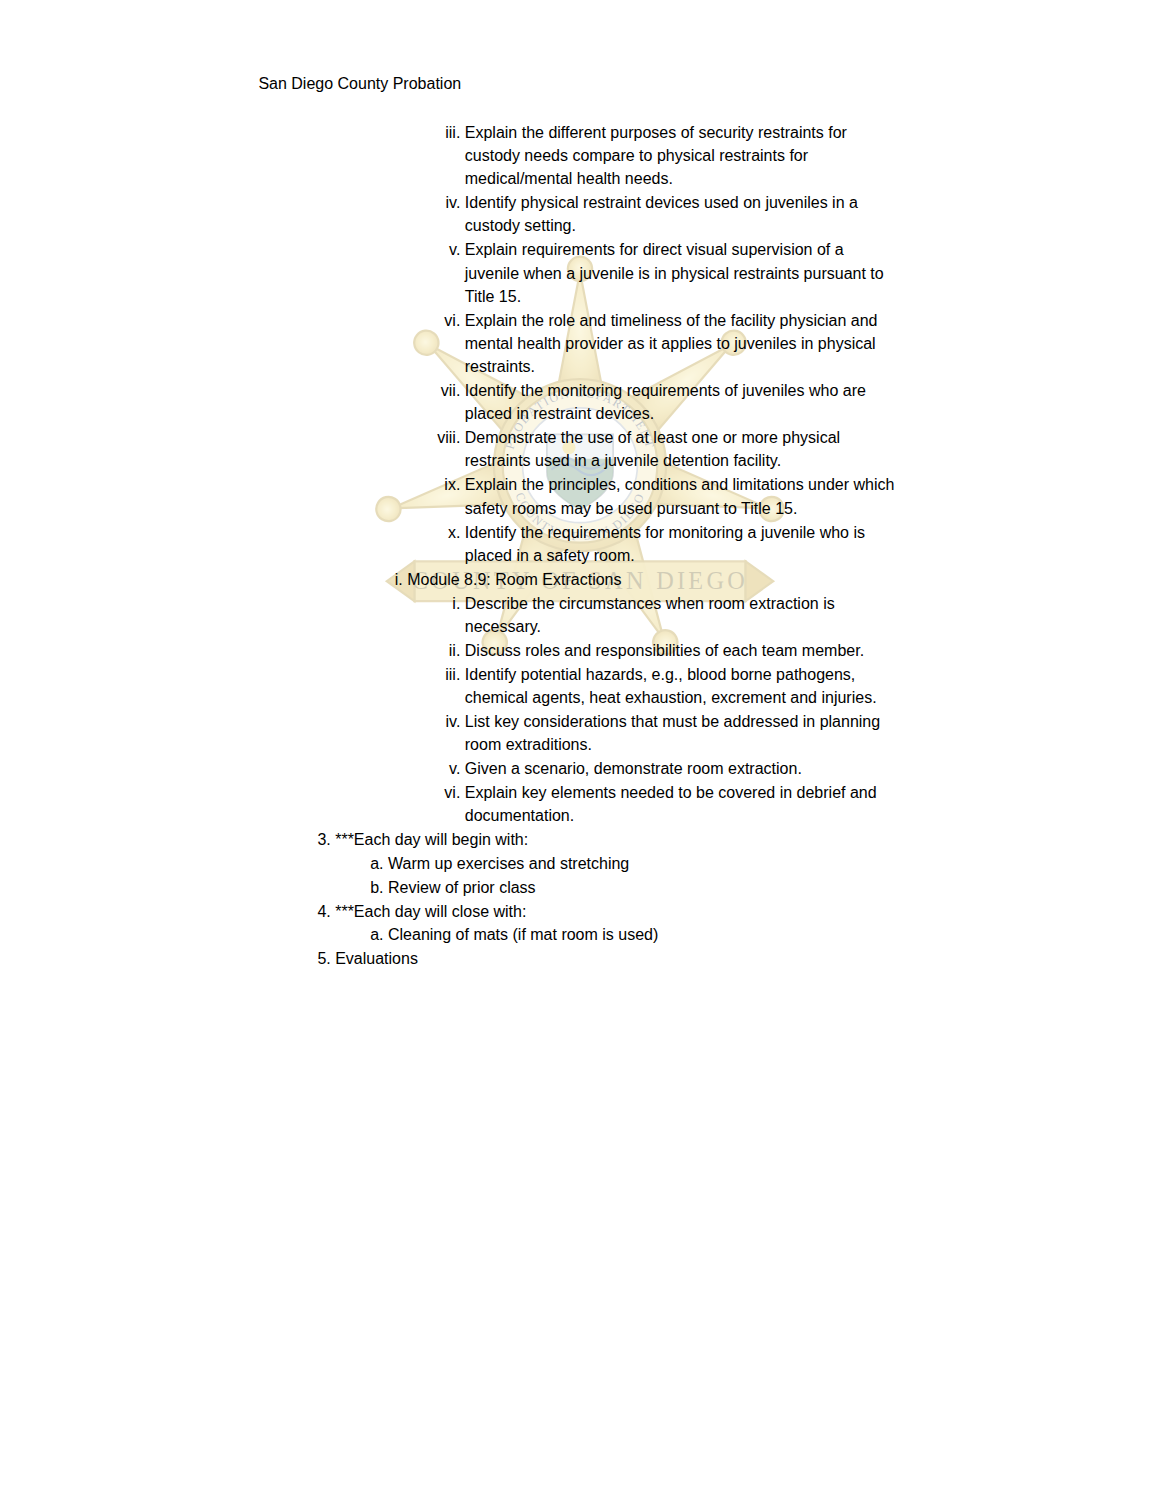PROBATION DEPARTMENT COUNTY OF SAN DIEGO COUNTY OF SAN DIEGO
San Diego County Probation
Explain the different purposes of security restraints for custody needs compare to physical restraints for medical/mental health needs.
Identify physical restraint devices used on juveniles in a custody setting.
Explain requirements for direct visual supervision of a juvenile when a juvenile is in physical restraints pursuant to Title 15.
Explain the role and timeliness of the facility physician and mental health provider as it applies to juveniles in physical restraints.
Identify the monitoring requirements of juveniles who are placed in restraint devices.
Demonstrate the use of at least one or more physical restraints used in a juvenile detention facility.
Explain the principles, conditions and limitations under which safety rooms may be used pursuant to Title 15.
Identify the requirements for monitoring a juvenile who is placed in a safety room.
Module 8.9: Room Extractions
Describe the circumstances when room extraction is necessary.
Discuss roles and responsibilities of each team member.
Identify potential hazards, e.g., blood borne pathogens, chemical agents, heat exhaustion, excrement and injuries.
List key considerations that must be addressed in planning room extraditions.
Given a scenario, demonstrate room extraction.
Explain key elements needed to be covered in debrief and documentation.
***Each day will begin with:
Warm up exercises and stretching
Review of prior class
***Each day will close with:
Cleaning of mats (if mat room is used)
Evaluations